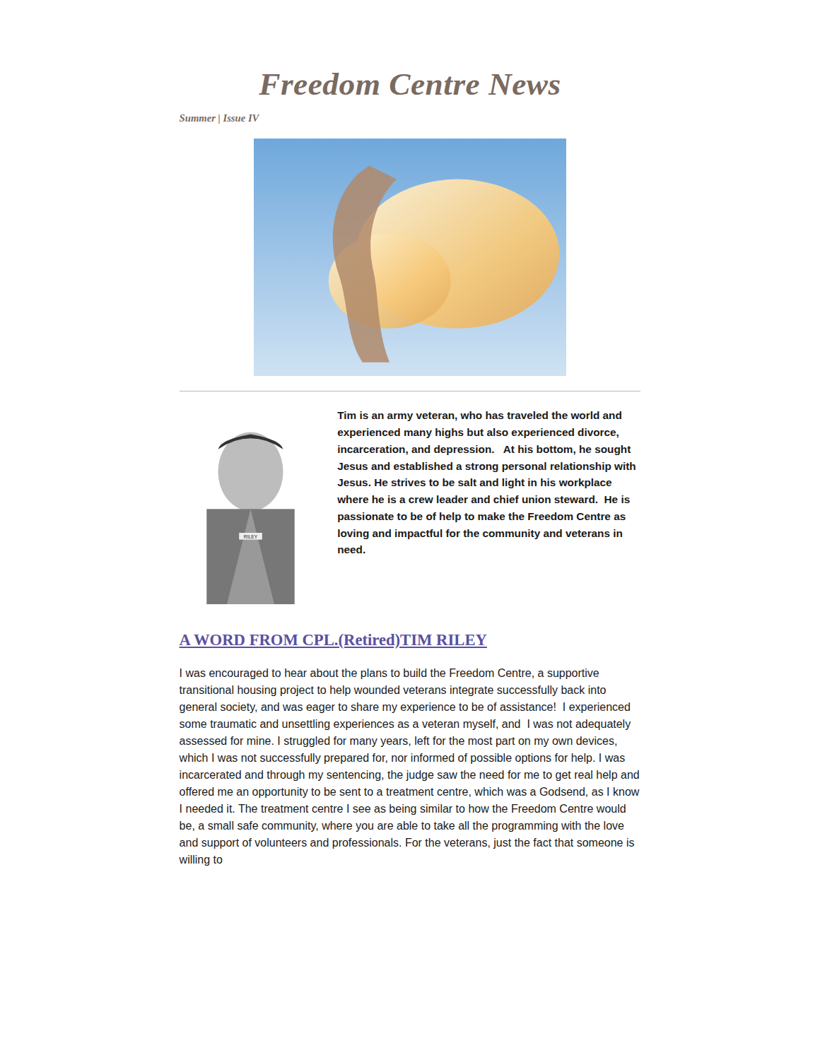Freedom Centre News
Summer | Issue IV
Tim is an army veteran, who has traveled the world and experienced many highs but also experienced divorce, incarceration, and depression. At his bottom, he sought Jesus and established a strong personal relationship with Jesus. He strives to be salt and light in his workplace where he is a crew leader and chief union steward. He is passionate to be of help to make the Freedom Centre as loving and impactful for the community and veterans in need.
A WORD FROM CPL.(Retired)TIM RILEY
I was encouraged to hear about the plans to build the Freedom Centre, a supportive transitional housing project to help wounded veterans integrate successfully back into general society, and was eager to share my experience to be of assistance! I experienced some traumatic and unsettling experiences as a veteran myself, and I was not adequately assessed for mine. I struggled for many years, left for the most part on my own devices, which I was not successfully prepared for, nor informed of possible options for help. I was incarcerated and through my sentencing, the judge saw the need for me to get real help and offered me an opportunity to be sent to a treatment centre, which was a Godsend, as I know I needed it. The treatment centre I see as being similar to how the Freedom Centre would be, a small safe community, where you are able to take all the programming with the love and support of volunteers and professionals. For the veterans, just the fact that someone is willing to